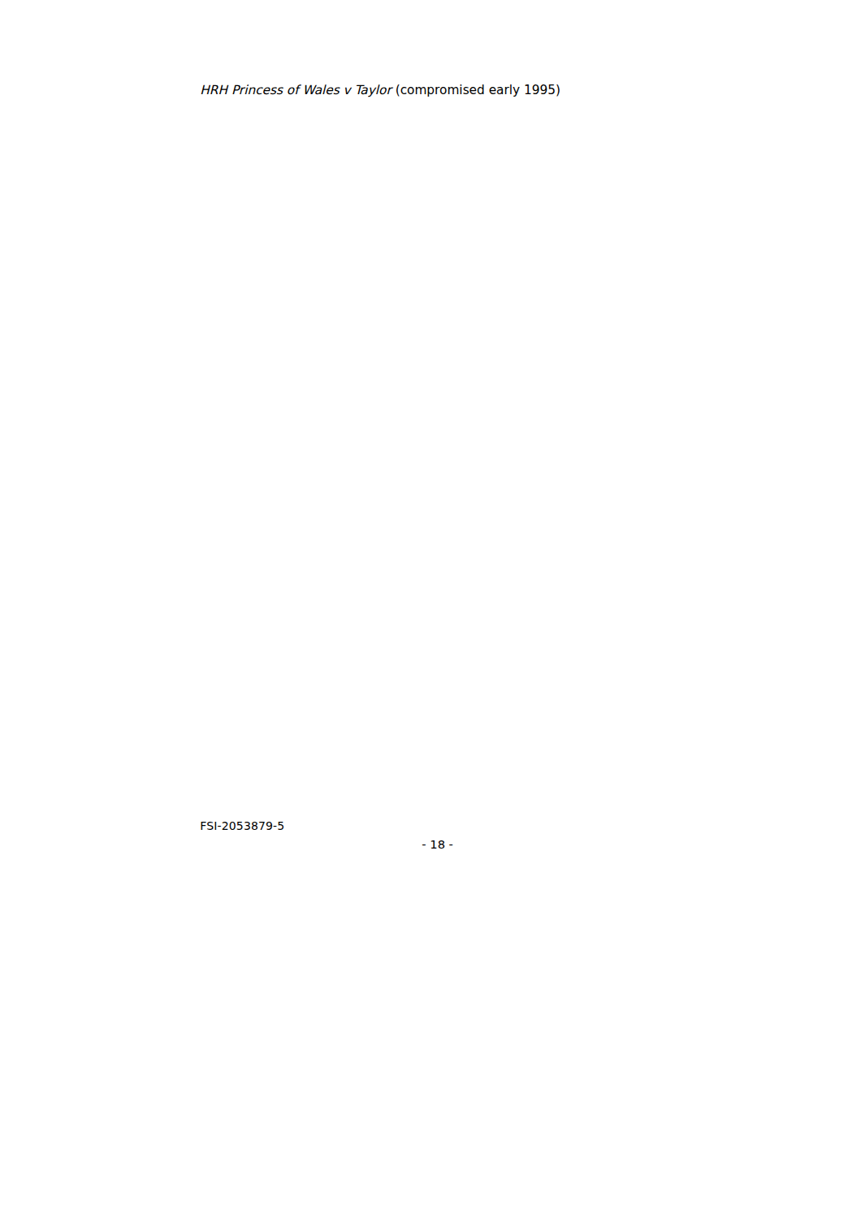HRH Princess of Wales v Taylor (compromised early 1995)
FSI-2053879-5
- 18 -